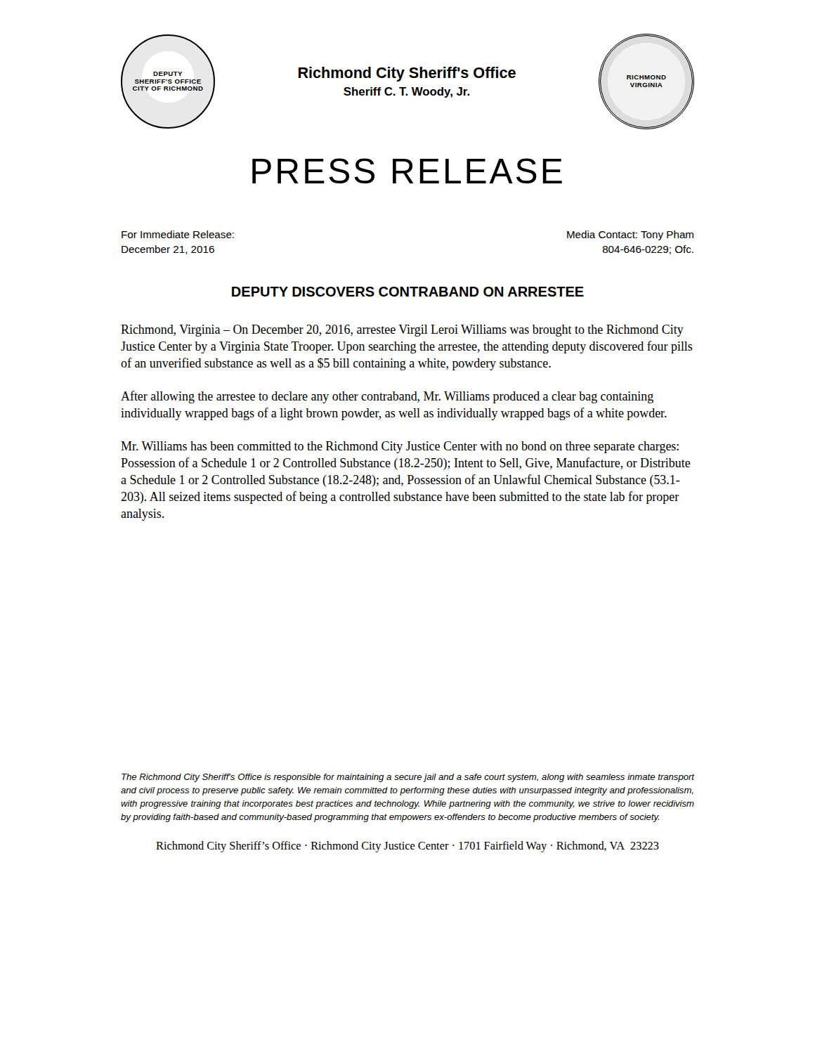DEPUTY
SHERIFF'S OFFICE
CITY OF RICHMOND
Richmond City Sheriff's Office
Sheriff C. T. Woody, Jr.
RICHMOND
VIRGINIA
PRESS RELEASE
For Immediate Release:
December 21, 2016
Media Contact: Tony Pham
804-646-0229; Ofc.
DEPUTY DISCOVERS CONTRABAND ON ARRESTEE
Richmond, Virginia – On December 20, 2016, arrestee Virgil Leroi Williams was brought to the Richmond City Justice Center by a Virginia State Trooper. Upon searching the arrestee, the attending deputy discovered four pills of an unverified substance as well as a $5 bill containing a white, powdery substance.
After allowing the arrestee to declare any other contraband, Mr. Williams produced a clear bag containing individually wrapped bags of a light brown powder, as well as individually wrapped bags of a white powder.
Mr. Williams has been committed to the Richmond City Justice Center with no bond on three separate charges: Possession of a Schedule 1 or 2 Controlled Substance (18.2-250); Intent to Sell, Give, Manufacture, or Distribute a Schedule 1 or 2 Controlled Substance (18.2-248); and, Possession of an Unlawful Chemical Substance (53.1-203). All seized items suspected of being a controlled substance have been submitted to the state lab for proper analysis.
The Richmond City Sheriff's Office is responsible for maintaining a secure jail and a safe court system, along with seamless inmate transport and civil process to preserve public safety. We remain committed to performing these duties with unsurpassed integrity and professionalism, with progressive training that incorporates best practices and technology. While partnering with the community, we strive to lower recidivism by providing faith-based and community-based programming that empowers ex-offenders to become productive members of society.
Richmond City Sheriff’s Office · Richmond City Justice Center · 1701 Fairfield Way · Richmond, VA 23223